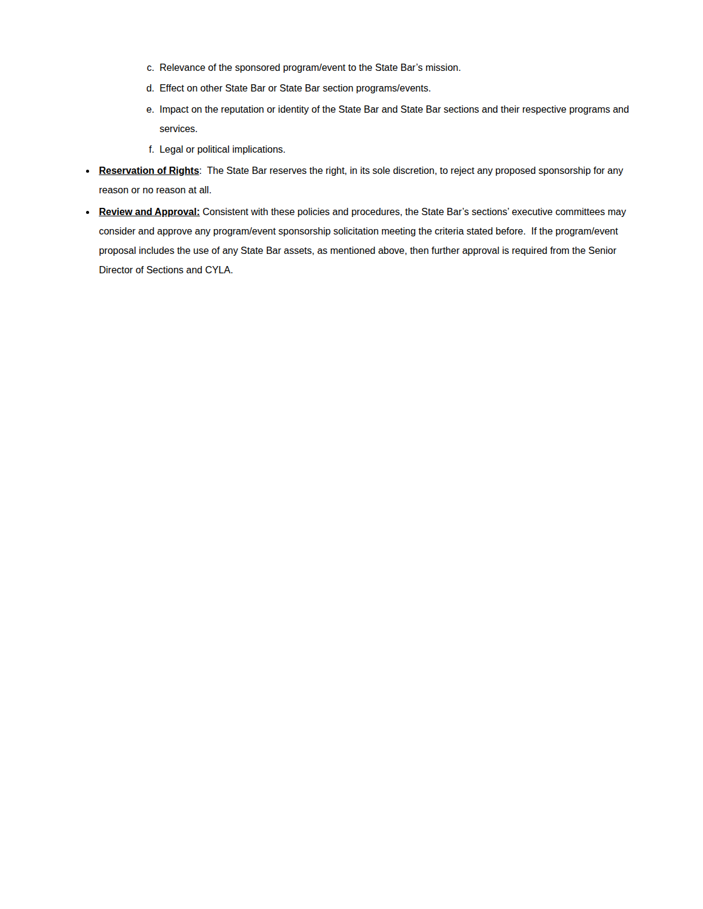Relevance of the sponsored program/event to the State Bar’s mission.
Effect on other State Bar or State Bar section programs/events.
Impact on the reputation or identity of the State Bar and State Bar sections and their respective programs and services.
Legal or political implications.
Reservation of Rights: The State Bar reserves the right, in its sole discretion, to reject any proposed sponsorship for any reason or no reason at all.
Review and Approval: Consistent with these policies and procedures, the State Bar’s sections’ executive committees may consider and approve any program/event sponsorship solicitation meeting the criteria stated before. If the program/event proposal includes the use of any State Bar assets, as mentioned above, then further approval is required from the Senior Director of Sections and CYLA.